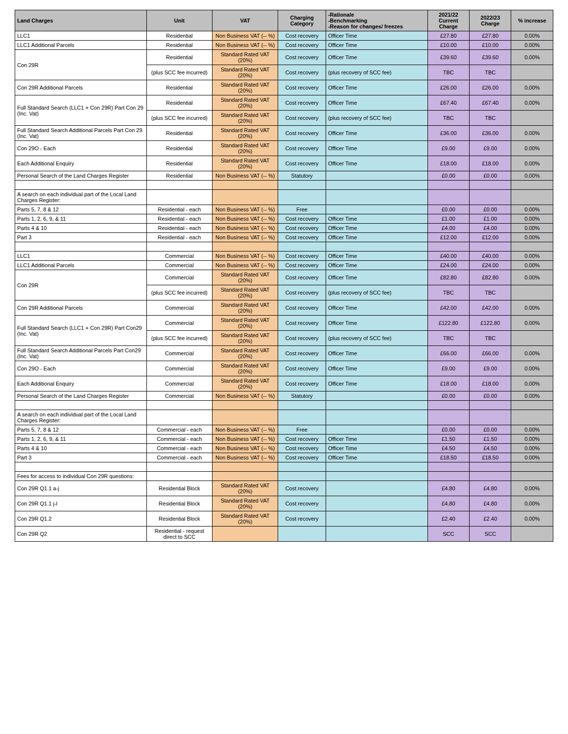| Land Charges | Unit | VAT | Charging Category | -Rationale -Benchmarking -Reason for changes/ freezes | 2021/22 Current Charge | 2022/23 Charge | % increase |
| --- | --- | --- | --- | --- | --- | --- | --- |
| LLC1 | Residential | Non Business VAT (-- %) | Cost recovery | Officer Time | £27.80 | £27.80 | 0.00% |
| LLC1 Additional Parcels | Residential | Non Business VAT (-- %) | Cost recovery | Officer Time | £10.00 | £10.00 | 0.00% |
| Con 29R | Residential | Standard Rated VAT (20%) | Cost recovery | Officer Time | £39.60 | £39.60 | 0.00% |
| (plus SCC fee incurred) | Standard Rated VAT (20%) | Cost recovery | (plus recovery of SCC fee) | TBC | TBC | |
| Con 29R Additional Parcels | Residential | Standard Rated VAT (20%) | Cost recovery | Officer Time | £26.00 | £26.00 | 0.00% |
| Full Standard Search (LLC1 + Con 29R) Part Con 29 (Inc. Vat) | Residential | Standard Rated VAT (20%) | Cost recovery | Officer Time | £67.40 | £67.40 | 0.00% |
| (plus SCC fee incurred) | Standard Rated VAT (20%) | Cost recovery | (plus recovery of SCC fee) | TBC | TBC | |
| Full Standard Search Additional Parcels Part Con 29 (Inc. Vat) | Residential | Standard Rated VAT (20%) | Cost recovery | Officer Time | £36.00 | £36.00 | 0.00% |
| Con 29O - Each | Residential | Standard Rated VAT (20%) | Cost recovery | Officer Time | £9.00 | £9.00 | 0.00% |
| Each Additional Enquiry | Residential | Standard Rated VAT (20%) | Cost recovery | Officer Time | £18.00 | £18.00 | 0.00% |
| Personal Search of the Land Charges Register | Residential | Non Business VAT (-- %) | Statutory | | £0.00 | £0.00 | 0.00% |
| A search on each individual part of the Local Land Charges Register: | | | | | | | |
| Parts 5, 7, 8 & 12 | Residential - each | Non Business VAT (-- %) | Free | | £0.00 | £0.00 | 0.00% |
| Parts 1, 2, 6, 9, & 11 | Residential - each | Non Business VAT (-- %) | Cost recovery | Officer Time | £1.00 | £1.00 | 0.00% |
| Parts 4 & 10 | Residential - each | Non Business VAT (-- %) | Cost recovery | Officer Time | £4.00 | £4.00 | 0.00% |
| Part 3 | Residential - each | Non Business VAT (-- %) | Cost recovery | Officer Time | £12.00 | £12.00 | 0.00% |
| LLC1 | Commercial | Non Business VAT (-- %) | Cost recovery | Officer Time | £40.00 | £40.00 | 0.00% |
| LLC1 Additional Parcels | Commercial | Non Business VAT (-- %) | Cost recovery | Officer Time | £24.00 | £24.00 | 0.00% |
| Con 29R | Commercial | Standard Rated VAT (20%) | Cost recovery | Officer Time | £82.80 | £82.80 | 0.00% |
| (plus SCC fee incurred) | Standard Rated VAT (20%) | Cost recovery | (plus recovery of SCC fee) | TBC | TBC | |
| Con 29R Additional Parcels | Commercial | Standard Rated VAT (20%) | Cost recovery | Officer Time | £42.00 | £42.00 | 0.00% |
| Full Standard Search (LLC1 + Con 29R) Part Con29 (Inc. Vat) | Commercial | Standard Rated VAT (20%) | Cost recovery | Officer Time | £122.80 | £122.80 | 0.00% |
| (plus SCC fee incurred) | Standard Rated VAT (20%) | Cost recovery | (plus recovery of SCC fee) | TBC | TBC | |
| Full Standard Search Additional Parcels Part Con29 (Inc. Vat) | Commercial | Standard Rated VAT (20%) | Cost recovery | Officer Time | £66.00 | £66.00 | 0.00% |
| Con 29O - Each | Commercial | Standard Rated VAT (20%) | Cost recovery | Officer Time | £9.00 | £9.00 | 0.00% |
| Each Additional Enquiry | Commercial | Standard Rated VAT (20%) | Cost recovery | Officer Time | £18.00 | £18.00 | 0.00% |
| Personal Search of the Land Charges Register | Commercial | Non Business VAT (-- %) | Statutory | | £0.00 | £0.00 | 0.00% |
| A search on each individual part of the Local Land Charges Register: | | | | | | | |
| Parts 5, 7, 8 & 12 | Commercial - each | Non Business VAT (-- %) | Free | | £0.00 | £0.00 | 0.00% |
| Parts 1, 2, 6, 9, & 11 | Commercial - each | Non Business VAT (-- %) | Cost recovery | Officer Time | £1.50 | £1.50 | 0.00% |
| Parts 4 & 10 | Commercial - each | Non Business VAT (-- %) | Cost recovery | Officer Time | £4.50 | £4.50 | 0.00% |
| Part 3 | Commercial - each | Non Business VAT (-- %) | Cost recovery | Officer Time | £18.50 | £18.50 | 0.00% |
| Fees for access to individual Con 29R questions: | | | | | | | |
| Con 29R Q1.1 a-j | Residential Block | Standard Rated VAT (20%) | Cost recovery | | £4.80 | £4.80 | 0.00% |
| Con 29R Q1.1 j-l | Residential Block | Standard Rated VAT (20%) | Cost recovery | | £4.80 | £4.80 | 0.00% |
| Con 29R Q1.2 | Residential Block | Standard Rated VAT (20%) | Cost recovery | | £2.40 | £2.40 | 0.00% |
| Con 29R Q2 | Residential - request direct to SCC | | | | SCC | SCC | |